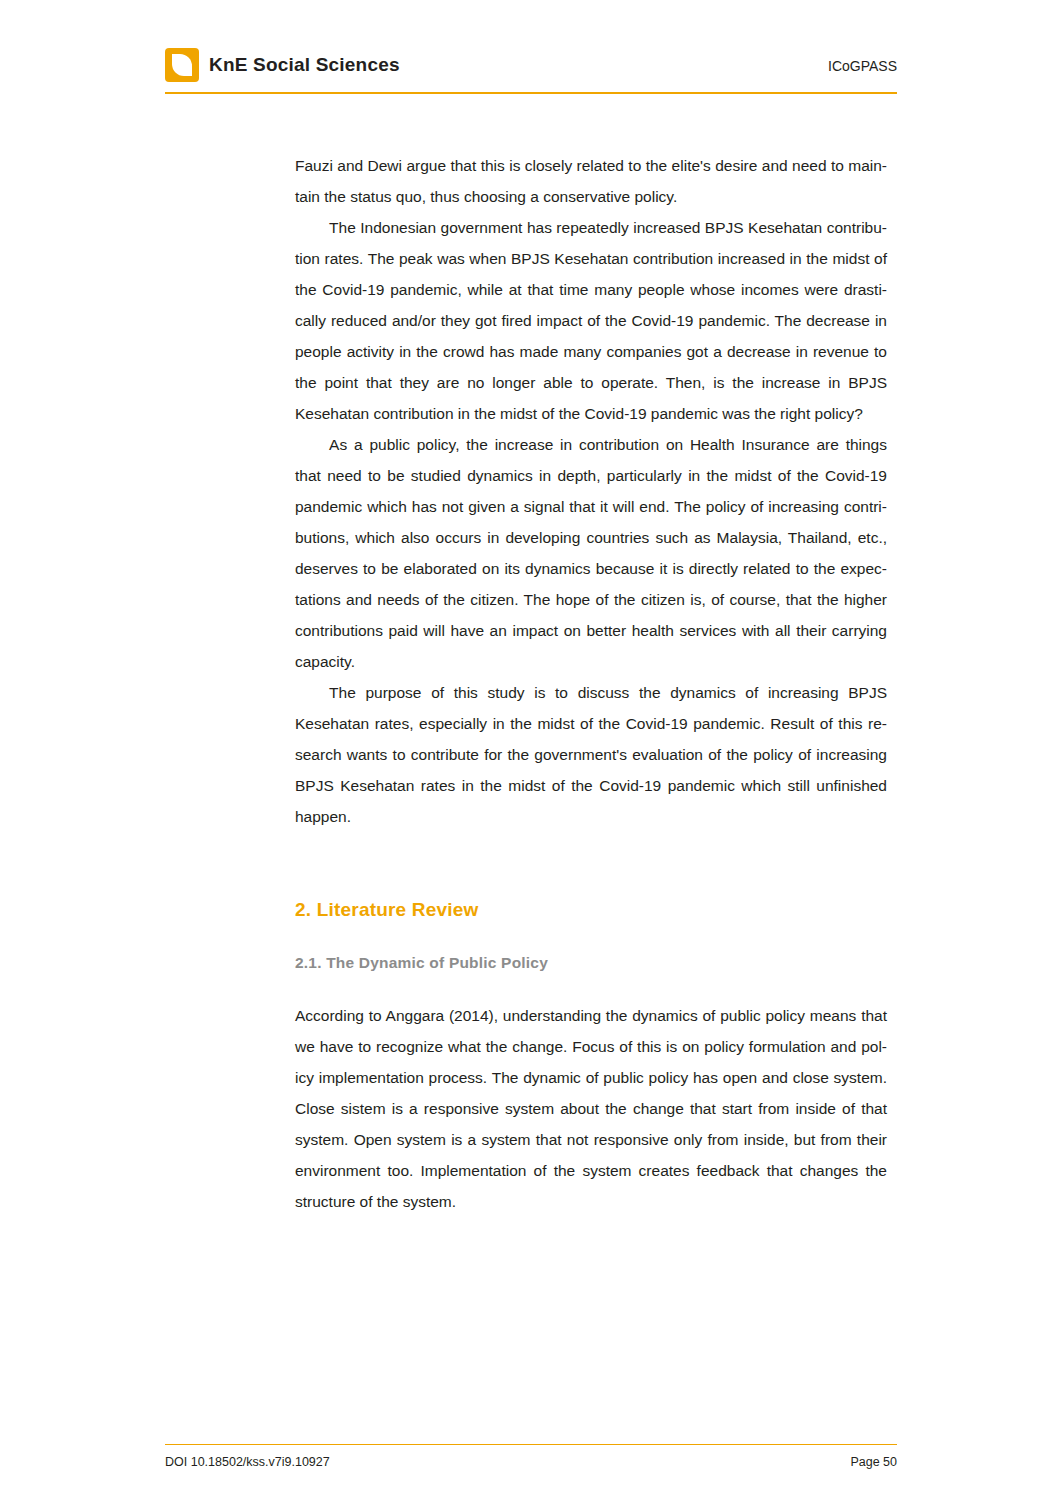KnE Social Sciences
ICoGPASS
Fauzi and Dewi argue that this is closely related to the elite's desire and need to maintain the status quo, thus choosing a conservative policy.
The Indonesian government has repeatedly increased BPJS Kesehatan contribution rates. The peak was when BPJS Kesehatan contribution increased in the midst of the Covid-19 pandemic, while at that time many people whose incomes were drastically reduced and/or they got fired impact of the Covid-19 pandemic. The decrease in people activity in the crowd has made many companies got a decrease in revenue to the point that they are no longer able to operate. Then, is the increase in BPJS Kesehatan contribution in the midst of the Covid-19 pandemic was the right policy?
As a public policy, the increase in contribution on Health Insurance are things that need to be studied dynamics in depth, particularly in the midst of the Covid-19 pandemic which has not given a signal that it will end. The policy of increasing contributions, which also occurs in developing countries such as Malaysia, Thailand, etc., deserves to be elaborated on its dynamics because it is directly related to the expectations and needs of the citizen. The hope of the citizen is, of course, that the higher contributions paid will have an impact on better health services with all their carrying capacity.
The purpose of this study is to discuss the dynamics of increasing BPJS Kesehatan rates, especially in the midst of the Covid-19 pandemic. Result of this research wants to contribute for the government's evaluation of the policy of increasing BPJS Kesehatan rates in the midst of the Covid-19 pandemic which still unfinished happen.
2. Literature Review
2.1. The Dynamic of Public Policy
According to Anggara (2014), understanding the dynamics of public policy means that we have to recognize what the change. Focus of this is on policy formulation and policy implementation process. The dynamic of public policy has open and close system. Close sistem is a responsive system about the change that start from inside of that system. Open system is a system that not responsive only from inside, but from their environment too. Implementation of the system creates feedback that changes the structure of the system.
DOI 10.18502/kss.v7i9.10927
Page 50